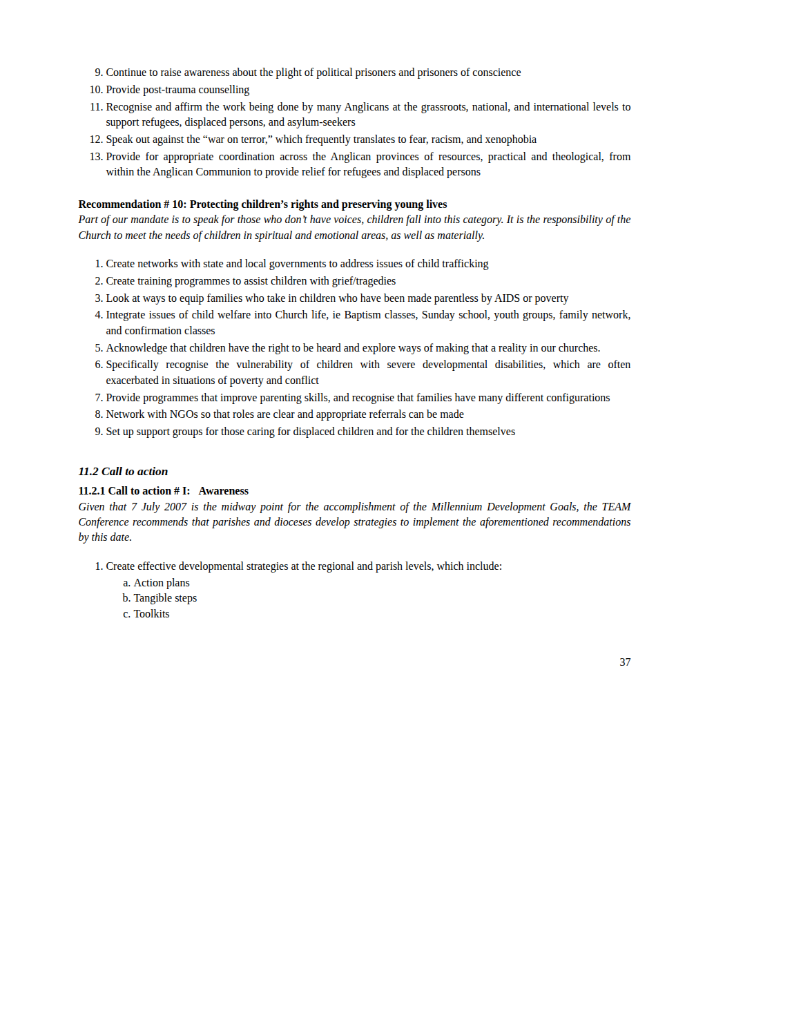Continue to raise awareness about the plight of political prisoners and prisoners of conscience
Provide post-trauma counselling
Recognise and affirm the work being done by many Anglicans at the grassroots, national, and international levels to support refugees, displaced persons, and asylum-seekers
Speak out against the “war on terror,” which frequently translates to fear, racism, and xenophobia
Provide for appropriate coordination across the Anglican provinces of resources, practical and theological, from within the Anglican Communion to provide relief for refugees and displaced persons
Recommendation # 10: Protecting children’s rights and preserving young lives
Part of our mandate is to speak for those who don’t have voices, children fall into this category. It is the responsibility of the Church to meet the needs of children in spiritual and emotional areas, as well as materially.
Create networks with state and local governments to address issues of child trafficking
Create training programmes to assist children with grief/tragedies
Look at ways to equip families who take in children who have been made parentless by AIDS or poverty
Integrate issues of child welfare into Church life, ie Baptism classes, Sunday school, youth groups, family network, and confirmation classes
Acknowledge that children have the right to be heard and explore ways of making that a reality in our churches.
Specifically recognise the vulnerability of children with severe developmental disabilities, which are often exacerbated in situations of poverty and conflict
Provide programmes that improve parenting skills, and recognise that families have many different configurations
Network with NGOs so that roles are clear and appropriate referrals can be made
Set up support groups for those caring for displaced children and for the children themselves
11.2 Call to action
11.2.1 Call to action # I: Awareness
Given that 7 July 2007 is the midway point for the accomplishment of the Millennium Development Goals, the TEAM Conference recommends that parishes and dioceses develop strategies to implement the aforementioned recommendations by this date.
Create effective developmental strategies at the regional and parish levels, which include:
Action plans
Tangible steps
Toolkits
37